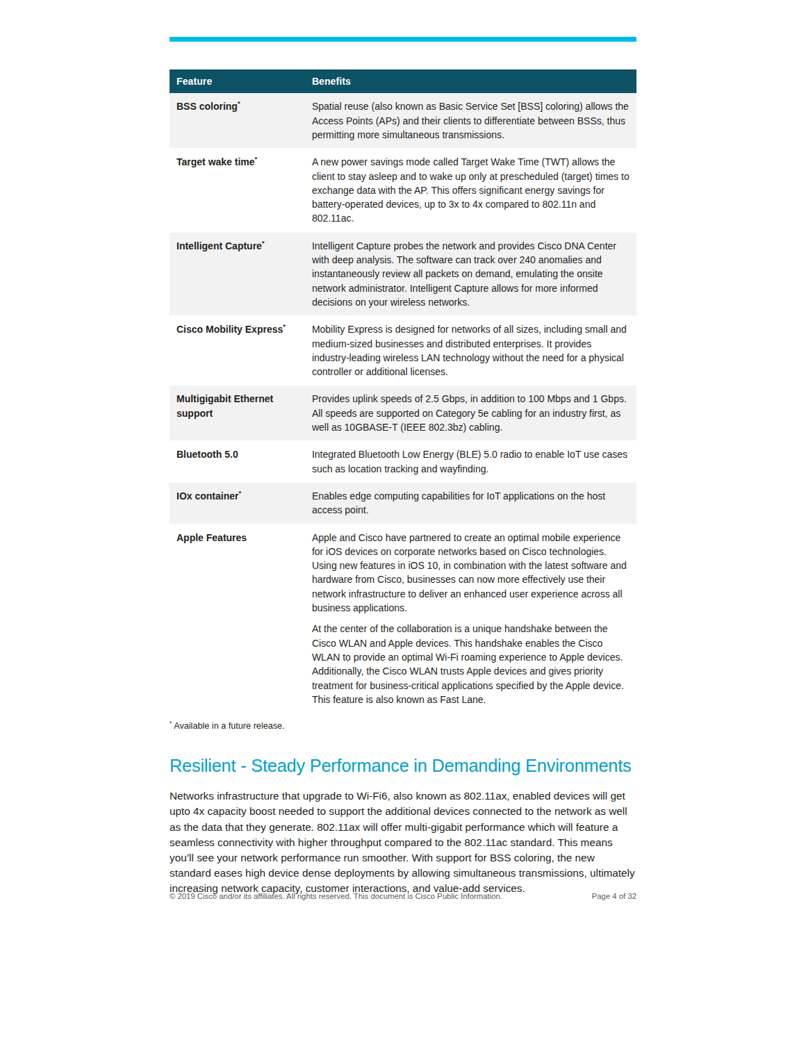| Feature | Benefits |
| --- | --- |
| BSS coloring * | Spatial reuse (also known as Basic Service Set [BSS] coloring) allows the Access Points (APs) and their clients to differentiate between BSSs, thus permitting more simultaneous transmissions. |
| Target wake time * | A new power savings mode called Target Wake Time (TWT) allows the client to stay asleep and to wake up only at prescheduled (target) times to exchange data with the AP. This offers significant energy savings for battery-operated devices, up to 3x to 4x compared to 802.11n and 802.11ac. |
| Intelligent Capture * | Intelligent Capture probes the network and provides Cisco DNA Center with deep analysis. The software can track over 240 anomalies and instantaneously review all packets on demand, emulating the onsite network administrator. Intelligent Capture allows for more informed decisions on your wireless networks. |
| Cisco Mobility Express * | Mobility Express is designed for networks of all sizes, including small and medium-sized businesses and distributed enterprises. It provides industry-leading wireless LAN technology without the need for a physical controller or additional licenses. |
| Multigigabit Ethernet support | Provides uplink speeds of 2.5 Gbps, in addition to 100 Mbps and 1 Gbps. All speeds are supported on Category 5e cabling for an industry first, as well as 10GBASE-T (IEEE 802.3bz) cabling. |
| Bluetooth 5.0 | Integrated Bluetooth Low Energy (BLE) 5.0 radio to enable IoT use cases such as location tracking and wayfinding. |
| IOx container * | Enables edge computing capabilities for IoT applications on the host access point. |
| Apple Features | Apple and Cisco have partnered to create an optimal mobile experience for iOS devices on corporate networks based on Cisco technologies. Using new features in iOS 10, in combination with the latest software and hardware from Cisco, businesses can now more effectively use their network infrastructure to deliver an enhanced user experience across all business applications. At the center of the collaboration is a unique handshake between the Cisco WLAN and Apple devices. This handshake enables the Cisco WLAN to provide an optimal Wi-Fi roaming experience to Apple devices. Additionally, the Cisco WLAN trusts Apple devices and gives priority treatment for business-critical applications specified by the Apple device. This feature is also known as Fast Lane. |
* Available in a future release.
Resilient - Steady Performance in Demanding Environments
Networks infrastructure that upgrade to Wi-Fi6, also known as 802.11ax, enabled devices will get upto 4x capacity boost needed to support the additional devices connected to the network as well as the data that they generate. 802.11ax will offer multi-gigabit performance which will feature a seamless connectivity with higher throughput compared to the 802.11ac standard. This means you’ll see your network performance run smoother. With support for BSS coloring, the new standard eases high device dense deployments by allowing simultaneous transmissions, ultimately increasing network capacity, customer interactions, and value-add services.
© 2019 Cisco and/or its affiliates. All rights reserved. This document is Cisco Public Information. Page 4 of 32